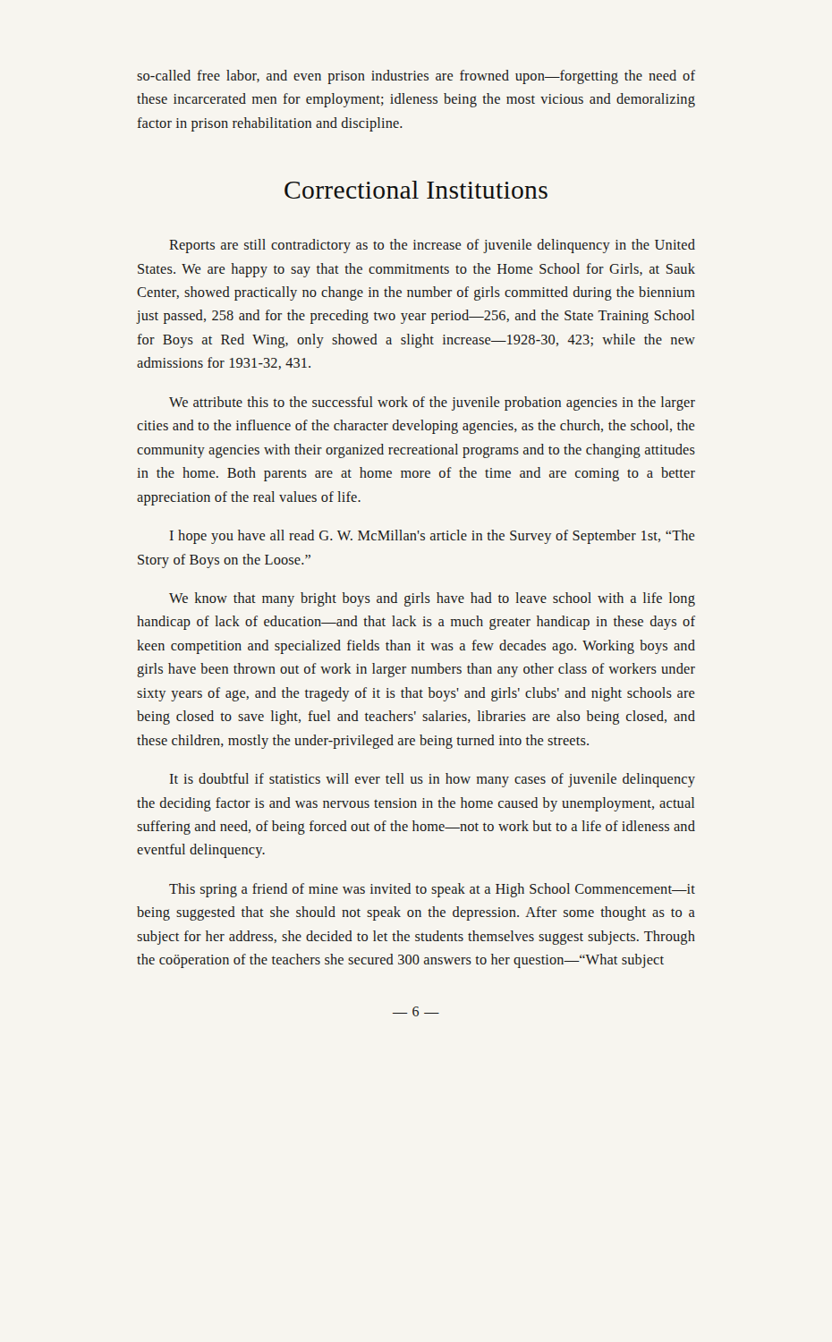so-called free labor, and even prison industries are frowned upon—forgetting the need of these incarcerated men for employment; idleness being the most vicious and demoralizing factor in prison rehabilitation and discipline.
Correctional Institutions
Reports are still contradictory as to the increase of juvenile delinquency in the United States. We are happy to say that the commitments to the Home School for Girls, at Sauk Center, showed practically no change in the number of girls committed during the biennium just passed, 258 and for the preceding two year period—256, and the State Training School for Boys at Red Wing, only showed a slight increase—1928-30, 423; while the new admissions for 1931-32, 431.
We attribute this to the successful work of the juvenile probation agencies in the larger cities and to the influence of the character developing agencies, as the church, the school, the community agencies with their organized recreational programs and to the changing attitudes in the home. Both parents are at home more of the time and are coming to a better appreciation of the real values of life.
I hope you have all read G. W. McMillan's article in the Survey of September 1st, “The Story of Boys on the Loose.”
We know that many bright boys and girls have had to leave school with a life long handicap of lack of education—and that lack is a much greater handicap in these days of keen competition and specialized fields than it was a few decades ago. Working boys and girls have been thrown out of work in larger numbers than any other class of workers under sixty years of age, and the tragedy of it is that boys' and girls' clubs' and night schools are being closed to save light, fuel and teachers' salaries, libraries are also being closed, and these children, mostly the under-privileged are being turned into the streets.
It is doubtful if statistics will ever tell us in how many cases of juvenile delinquency the deciding factor is and was nervous tension in the home caused by unemployment, actual suffering and need, of being forced out of the home—not to work but to a life of idleness and eventful delinquency.
This spring a friend of mine was invited to speak at a High School Commencement—it being suggested that she should not speak on the depression. After some thought as to a subject for her address, she decided to let the students themselves suggest subjects. Through the coöperation of the teachers she secured 300 answers to her question—“What subject
— 6 —